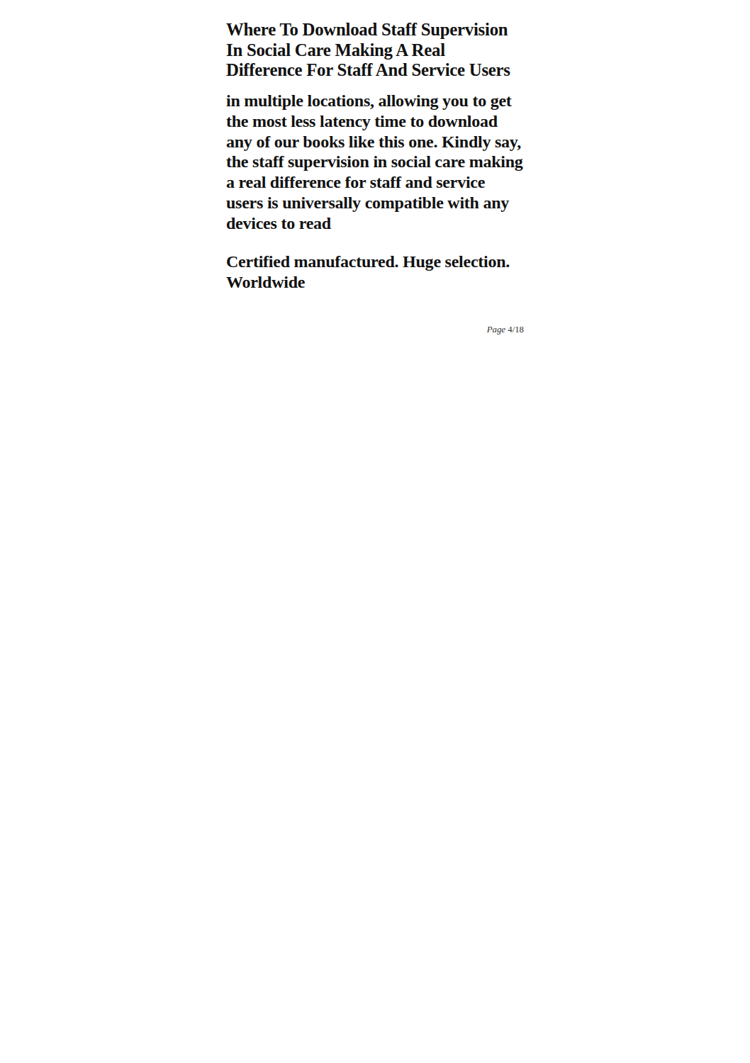Where To Download Staff Supervision In Social Care Making A Real Difference For Staff And Service Users
in multiple locations, allowing you to get the most less latency time to download any of our books like this one. Kindly say, the staff supervision in social care making a real difference for staff and service users is universally compatible with any devices to read
Certified manufactured. Huge selection. Worldwide
Page 4/18